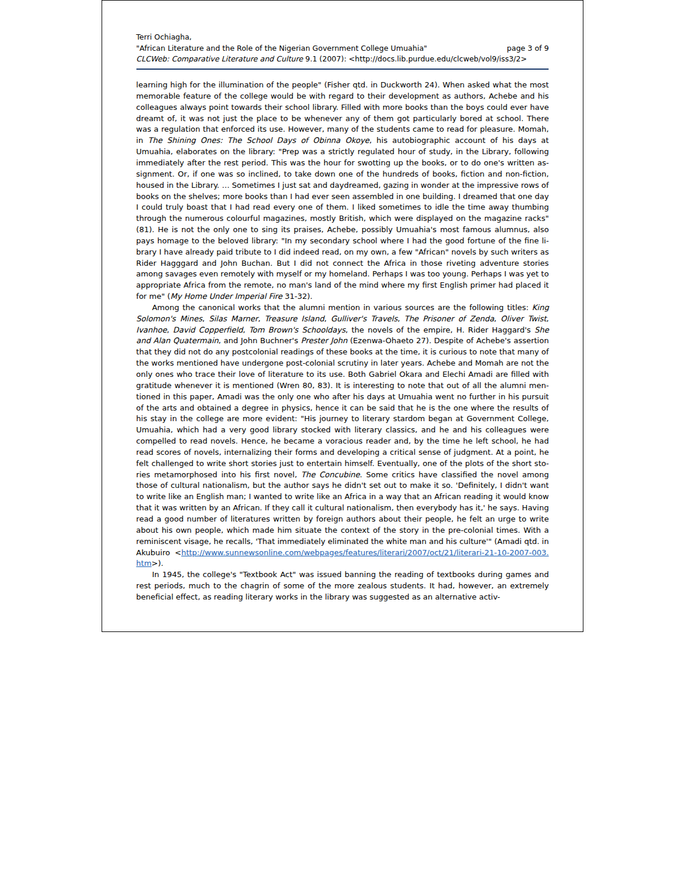Terri Ochiagha,
"African Literature and the Role of the Nigerian Government College Umuahia" page 3 of 9
CLCWeb: Comparative Literature and Culture 9.1 (2007): <http://docs.lib.purdue.edu/clcweb/vol9/iss3/2>
learning high for the illumination of the people" (Fisher qtd. in Duckworth 24). When asked what the most memorable feature of the college would be with regard to their development as authors, Achebe and his colleagues always point towards their school library. Filled with more books than the boys could ever have dreamt of, it was not just the place to be whenever any of them got particularly bored at school. There was a regulation that enforced its use. However, many of the students came to read for pleasure. Momah, in The Shining Ones: The School Days of Obinna Okoye, his autobiographic account of his days at Umuahia, elaborates on the library: "Prep was a strictly regulated hour of study, in the Library, following immediately after the rest period. This was the hour for swotting up the books, or to do one's written assignment. Or, if one was so inclined, to take down one of the hundreds of books, fiction and non-fiction, housed in the Library. … Sometimes I just sat and daydreamed, gazing in wonder at the impressive rows of books on the shelves; more books than I had ever seen assembled in one building. I dreamed that one day I could truly boast that I had read every one of them. I liked sometimes to idle the time away thumbing through the numerous colourful magazines, mostly British, which were displayed on the magazine racks" (81). He is not the only one to sing its praises, Achebe, possibly Umuahia's most famous alumnus, also pays homage to the beloved library: "In my secondary school where I had the good fortune of the fine library I have already paid tribute to I did indeed read, on my own, a few "African" novels by such writers as Rider Hagggard and John Buchan. But I did not connect the Africa in those riveting adventure stories among savages even remotely with myself or my homeland. Perhaps I was too young. Perhaps I was yet to appropriate Africa from the remote, no man's land of the mind where my first English primer had placed it for me" (My Home Under Imperial Fire 31-32).
Among the canonical works that the alumni mention in various sources are the following titles: King Solomon's Mines, Silas Marner, Treasure Island, Gulliver's Travels, The Prisoner of Zenda, Oliver Twist, Ivanhoe, David Copperfield, Tom Brown's Schooldays, the novels of the empire, H. Rider Haggard's She and Alan Quatermain, and John Buchner's Prester John (Ezenwa-Ohaeto 27). Despite of Achebe's assertion that they did not do any postcolonial readings of these books at the time, it is curious to note that many of the works mentioned have undergone post-colonial scrutiny in later years. Achebe and Momah are not the only ones who trace their love of literature to its use. Both Gabriel Okara and Elechi Amadi are filled with gratitude whenever it is mentioned (Wren 80, 83). It is interesting to note that out of all the alumni mentioned in this paper, Amadi was the only one who after his days at Umuahia went no further in his pursuit of the arts and obtained a degree in physics, hence it can be said that he is the one where the results of his stay in the college are more evident: "His journey to literary stardom began at Government College, Umuahia, which had a very good library stocked with literary classics, and he and his colleagues were compelled to read novels. Hence, he became a voracious reader and, by the time he left school, he had read scores of novels, internalizing their forms and developing a critical sense of judgment. At a point, he felt challenged to write short stories just to entertain himself. Eventually, one of the plots of the short stories metamorphosed into his first novel, The Concubine. Some critics have classified the novel among those of cultural nationalism, but the author says he didn't set out to make it so. 'Definitely, I didn't want to write like an English man; I wanted to write like an Africa in a way that an African reading it would know that it was written by an African. If they call it cultural nationalism, then everybody has it,' he says. Having read a good number of literatures written by foreign authors about their people, he felt an urge to write about his own people, which made him situate the context of the story in the pre-colonial times. With a reminiscent visage, he recalls, 'That immediately eliminated the white man and his culture'" (Amadi qtd. in Akubuiro <http://www.sunnewsonline.com/webpages/features/literari/2007/oct/21/literari-21-10-2007-003.htm>).
In 1945, the college's "Textbook Act" was issued banning the reading of textbooks during games and rest periods, much to the chagrin of some of the more zealous students. It had, however, an extremely beneficial effect, as reading literary works in the library was suggested as an alternative activ-